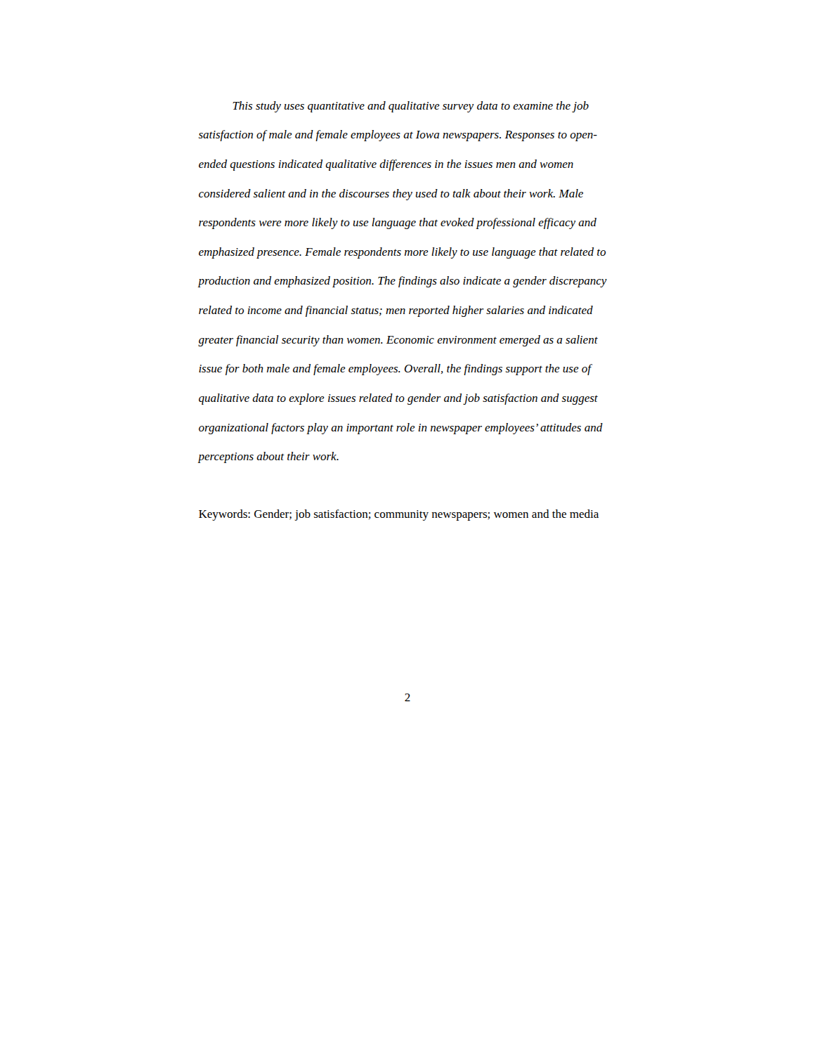This study uses quantitative and qualitative survey data to examine the job satisfaction of male and female employees at Iowa newspapers. Responses to open-ended questions indicated qualitative differences in the issues men and women considered salient and in the discourses they used to talk about their work. Male respondents were more likely to use language that evoked professional efficacy and emphasized presence. Female respondents more likely to use language that related to production and emphasized position. The findings also indicate a gender discrepancy related to income and financial status; men reported higher salaries and indicated greater financial security than women. Economic environment emerged as a salient issue for both male and female employees. Overall, the findings support the use of qualitative data to explore issues related to gender and job satisfaction and suggest organizational factors play an important role in newspaper employees’ attitudes and perceptions about their work.
Keywords: Gender; job satisfaction; community newspapers; women and the media
2